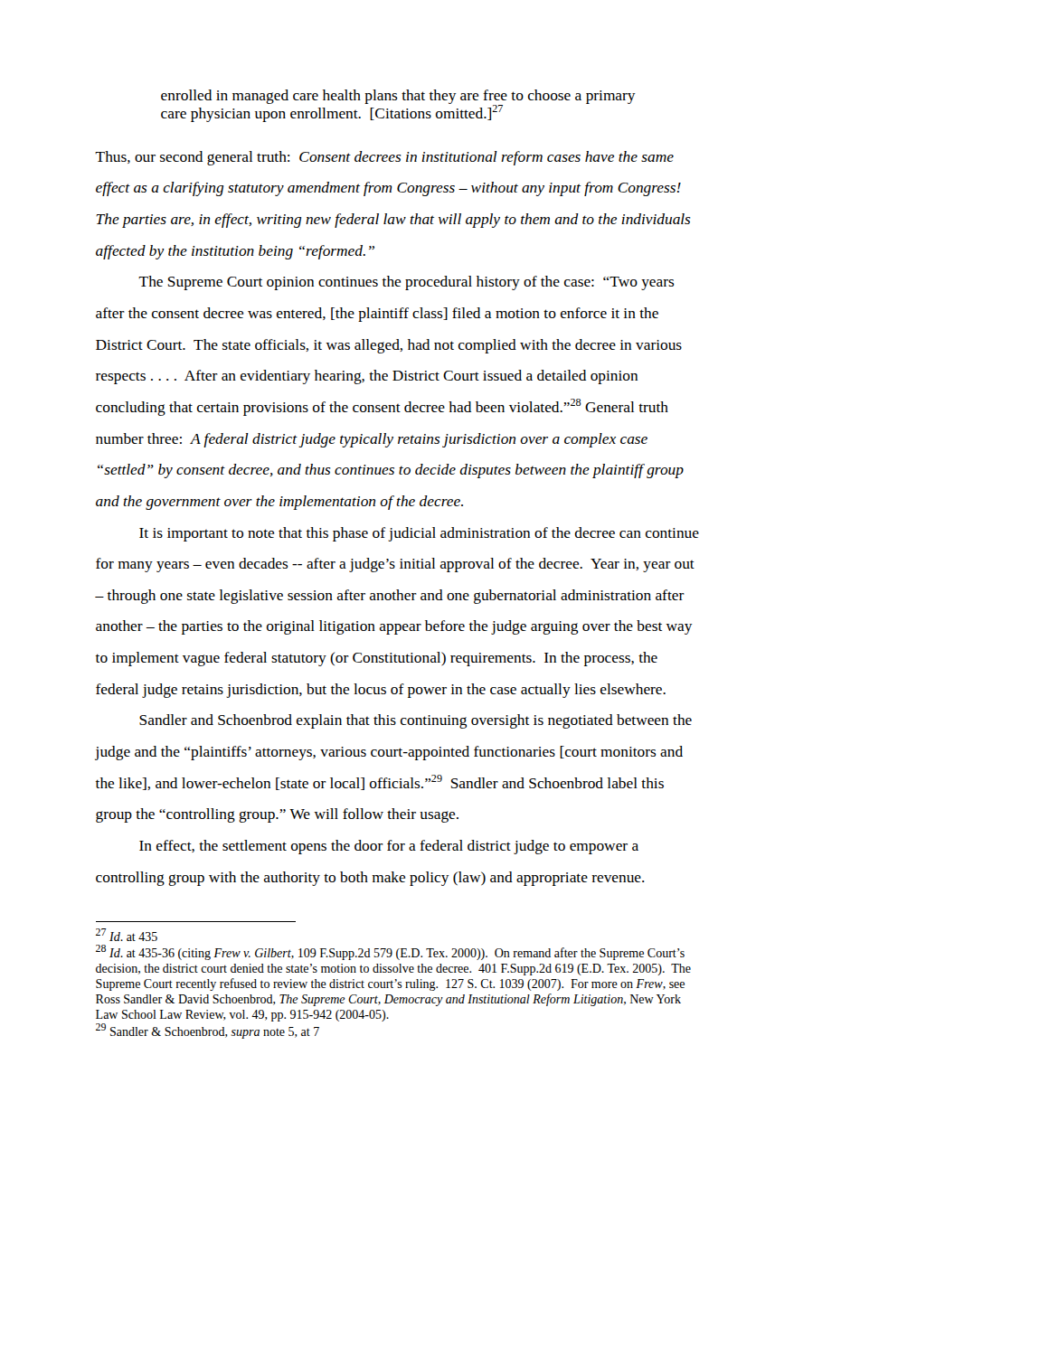enrolled in managed care health plans that they are free to choose a primary care physician upon enrollment. [Citations omitted.]27
Thus, our second general truth: Consent decrees in institutional reform cases have the same effect as a clarifying statutory amendment from Congress – without any input from Congress! The parties are, in effect, writing new federal law that will apply to them and to the individuals affected by the institution being “reformed.”
The Supreme Court opinion continues the procedural history of the case: “Two years after the consent decree was entered, [the plaintiff class] filed a motion to enforce it in the District Court. The state officials, it was alleged, had not complied with the decree in various respects . . . . After an evidentiary hearing, the District Court issued a detailed opinion concluding that certain provisions of the consent decree had been violated.”28 General truth number three: A federal district judge typically retains jurisdiction over a complex case “settled” by consent decree, and thus continues to decide disputes between the plaintiff group and the government over the implementation of the decree.
It is important to note that this phase of judicial administration of the decree can continue for many years – even decades -- after a judge’s initial approval of the decree. Year in, year out – through one state legislative session after another and one gubernatorial administration after another – the parties to the original litigation appear before the judge arguing over the best way to implement vague federal statutory (or Constitutional) requirements. In the process, the federal judge retains jurisdiction, but the locus of power in the case actually lies elsewhere.
Sandler and Schoenbrod explain that this continuing oversight is negotiated between the judge and the “plaintiffs’ attorneys, various court-appointed functionaries [court monitors and the like], and lower-echelon [state or local] officials.”29 Sandler and Schoenbrod label this group the “controlling group.” We will follow their usage.
In effect, the settlement opens the door for a federal district judge to empower a controlling group with the authority to both make policy (law) and appropriate revenue.
27 Id. at 435
28 Id. at 435-36 (citing Frew v. Gilbert, 109 F.Supp.2d 579 (E.D. Tex. 2000)). On remand after the Supreme Court’s decision, the district court denied the state’s motion to dissolve the decree. 401 F.Supp.2d 619 (E.D. Tex. 2005). The Supreme Court recently refused to review the district court’s ruling. 127 S. Ct. 1039 (2007). For more on Frew, see Ross Sandler & David Schoenbrod, The Supreme Court, Democracy and Institutional Reform Litigation, New York Law School Law Review, vol. 49, pp. 915-942 (2004-05).
29 Sandler & Schoenbrod, supra note 5, at 7